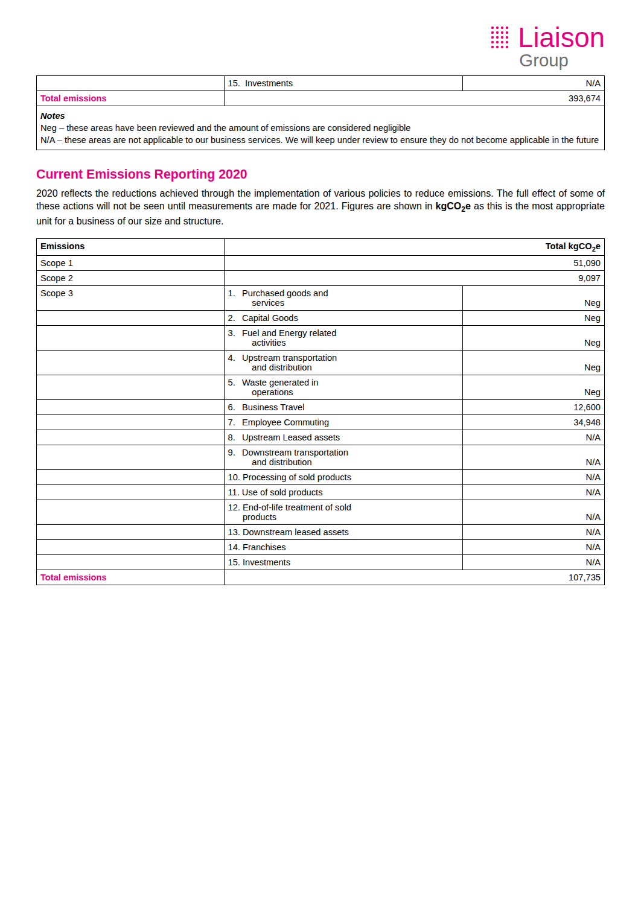Liaison Group
| | 15. Investments | N/A |
| Total emissions | 393,674 |
| Notes Neg – these areas have been reviewed and the amount of emissions are considered negligible N/A – these areas are not applicable to our business services. We will keep under review to ensure they do not become applicable in the future |
Current Emissions Reporting 2020
2020 reflects the reductions achieved through the implementation of various policies to reduce emissions. The full effect of some of these actions will not be seen until measurements are made for 2021. Figures are shown in kgCO2e as this is the most appropriate unit for a business of our size and structure.
| Emissions | Total kgCO 2 e |
| Scope 1 | 51,090 |
| Scope 2 | 9,097 |
| Scope 3 | 1. Purchased goods and services | Neg |
| | 2. Capital Goods | Neg |
| | 3. Fuel and Energy related activities | Neg |
| | 4. Upstream transportation and distribution | Neg |
| | 5. Waste generated in operations | Neg |
| | 6. Business Travel | 12,600 |
| | 7. Employee Commuting | 34,948 |
| | 8. Upstream Leased assets | N/A |
| | 9. Downstream transportation and distribution | N/A |
| | 10. Processing of sold products | N/A |
| | 11. Use of sold products | N/A |
| | 12. End-of-life treatment of sold products | N/A |
| | 13. Downstream leased assets | N/A |
| | 14. Franchises | N/A |
| | 15. Investments | N/A |
| Total emissions | 107,735 |